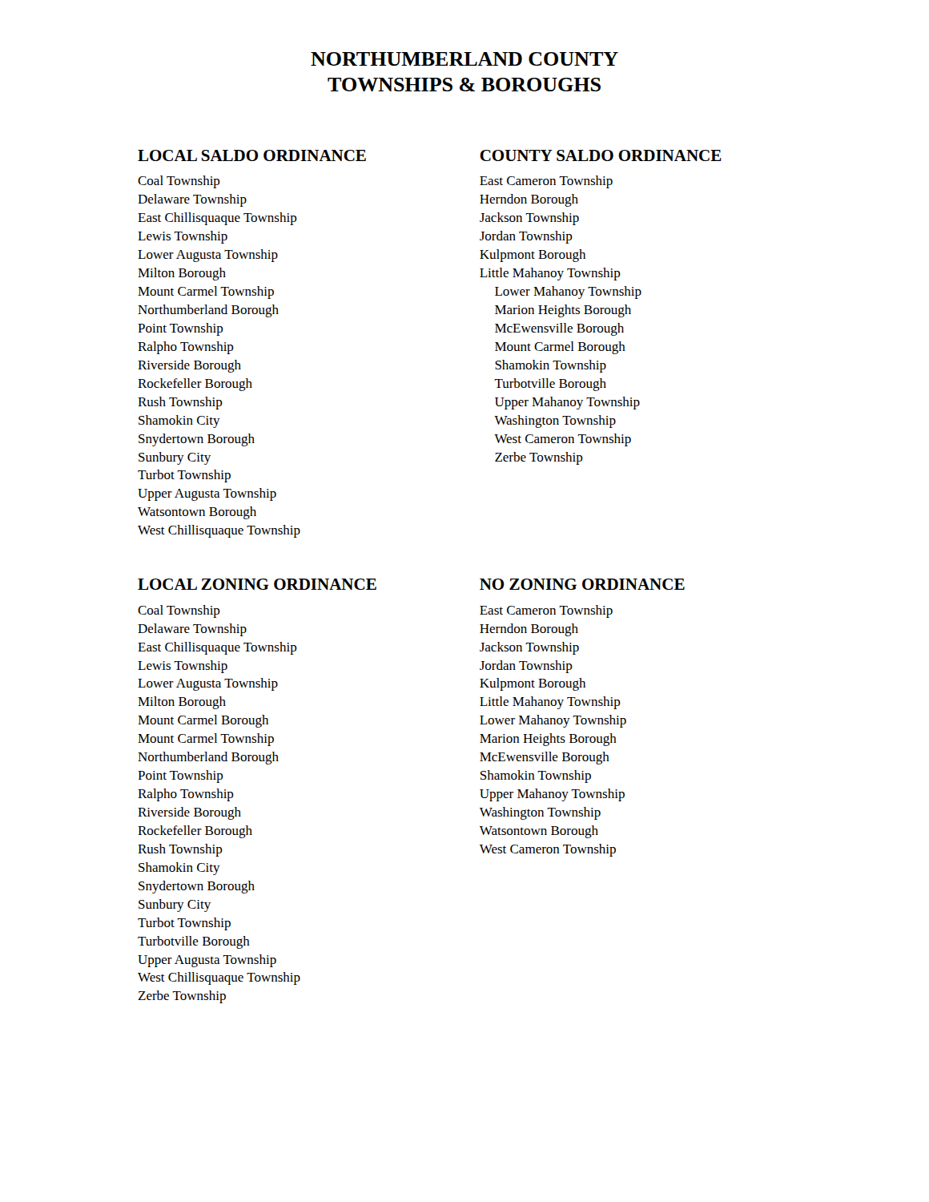NORTHUMBERLAND COUNTY
TOWNSHIPS & BOROUGHS
LOCAL SALDO ORDINANCE
Coal Township
Delaware Township
East Chillisquaque Township
Lewis Township
Lower Augusta Township
Milton Borough
Mount Carmel Township
Northumberland Borough
Point Township
Ralpho Township
Riverside Borough
Rockefeller Borough
Rush Township
Shamokin City
Snydertown Borough
Sunbury City
Turbot Township
Upper Augusta Township
Watsontown Borough
West Chillisquaque Township
COUNTY SALDO ORDINANCE
East Cameron Township
Herndon Borough
Jackson Township
Jordan Township
Kulpmont Borough
Little Mahanoy Township
Lower Mahanoy Township
Marion Heights Borough
McEwensville Borough
Mount Carmel Borough
Shamokin Township
Turbotville Borough
Upper Mahanoy Township
Washington Township
West Cameron Township
Zerbe Township
LOCAL ZONING ORDINANCE
Coal Township
Delaware Township
East Chillisquaque Township
Lewis Township
Lower Augusta Township
Milton Borough
Mount Carmel Borough
Mount Carmel Township
Northumberland Borough
Point Township
Ralpho Township
Riverside Borough
Rockefeller Borough
Rush Township
Shamokin City
Snydertown Borough
Sunbury City
Turbot Township
Turbotville Borough
Upper Augusta Township
West Chillisquaque Township
Zerbe Township
NO ZONING ORDINANCE
East Cameron Township
Herndon Borough
Jackson Township
Jordan Township
Kulpmont Borough
Little Mahanoy Township
Lower Mahanoy Township
Marion Heights Borough
McEwensville Borough
Shamokin Township
Upper Mahanoy Township
Washington Township
Watsontown Borough
West Cameron Township